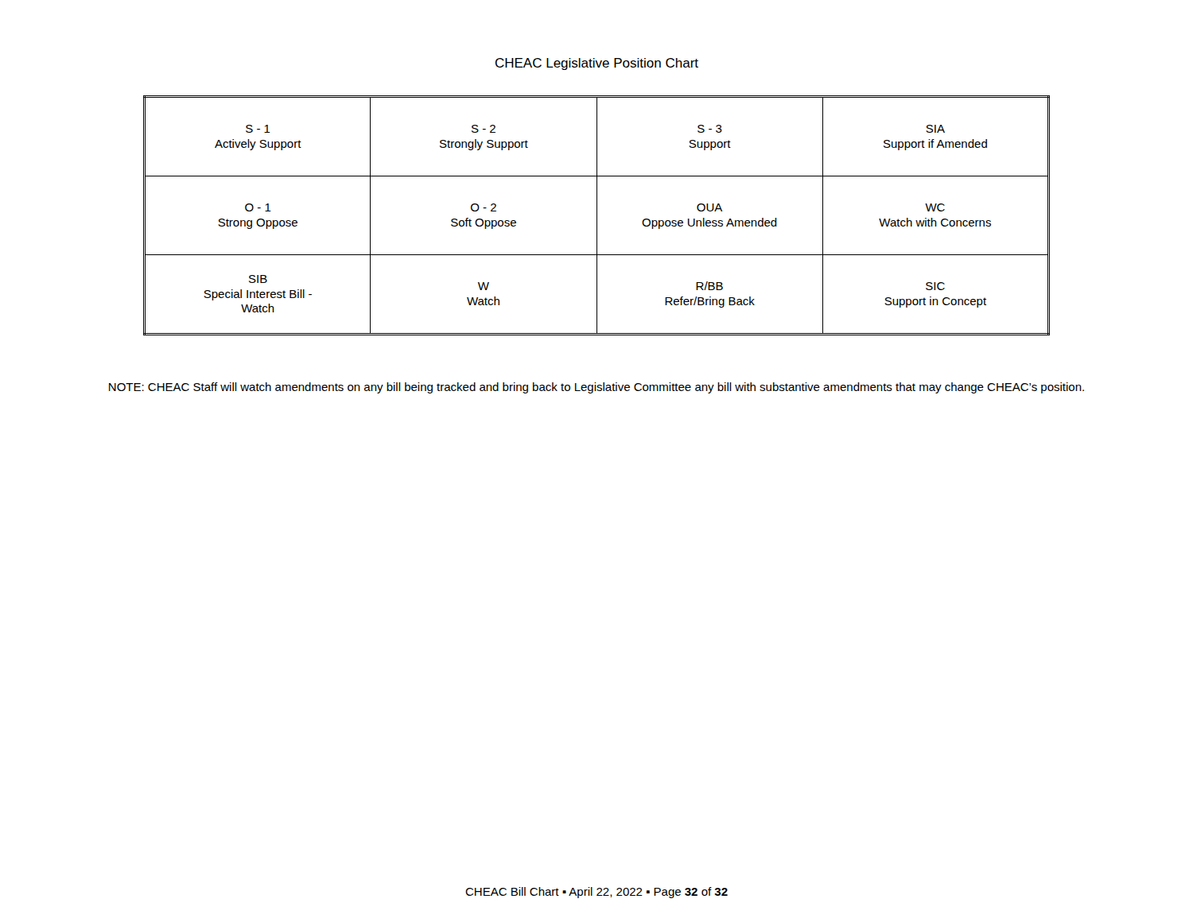CHEAC Legislative Position Chart
| S - 1 Actively Support | S - 2 Strongly Support | S - 3 Support | SIA Support if Amended |
| O - 1 Strong Oppose | O - 2 Soft Oppose | OUA Oppose Unless Amended | WC Watch with Concerns |
| SIB Special Interest Bill - Watch | W Watch | R/BB Refer/Bring Back | SIC Support in Concept |
NOTE: CHEAC Staff will watch amendments on any bill being tracked and bring back to Legislative Committee any bill with substantive amendments that may change CHEAC’s position.
CHEAC Bill Chart ▪ April 22, 2022 ▪ Page 32 of 32